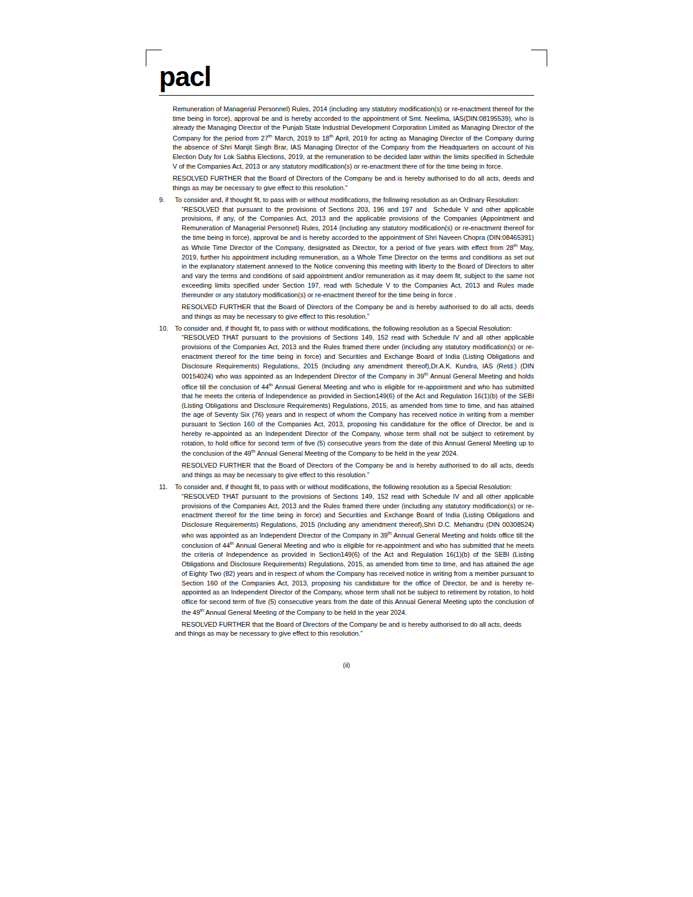pacl
Remuneration of Managerial Personnel) Rules, 2014 (including any statutory modification(s) or re-enactment thereof for the time being in force), approval be and is hereby accorded to the appointment of Smt. Neelima, IAS(DIN:08195539), who is already the Managing Director of the Punjab State Industrial Development Corporation Limited as Managing Director of the Company for the period from 27th March, 2019 to 18th April, 2019 for acting as Managing Director of the Company during the absence of Shri Manjit Singh Brar, IAS Managing Director of the Company from the Headquarters on account of his Election Duty for Lok Sabha Elections, 2019, at the remuneration to be decided later within the limits specified in Schedule V of the Companies Act, 2013 or any statutory modification(s) or re-enactment there of for the time being in force.
RESOLVED FURTHER that the Board of Directors of the Company be and is hereby authorised to do all acts, deeds and things as may be necessary to give effect to this resolution.”
9.
To consider and, if thought fit, to pass with or without modifications, the following resolution as an Ordinary Resolution:
“RESOLVED that pursuant to the provisions of Sections 203, 196 and 197 and Schedule V and other applicable provisions, if any, of the Companies Act, 2013 and the applicable provisions of the Companies (Appointment and Remuneration of Managerial Personnel) Rules, 2014 (including any statutory modification(s) or re-enactment thereof for the time being in force), approval be and is hereby accorded to the appointment of Shri Naveen Chopra (DIN:08465391) as Whole Time Director of the Company, designated as Director, for a period of five years with effect from 28th May, 2019, further his appointment including remuneration, as a Whole Time Director on the terms and conditions as set out in the explanatory statement annexed to the Notice convening this meeting with liberty to the Board of Directors to alter and vary the terms and conditions of said appointment and/or remuneration as it may deem fit, subject to the same not exceeding limits specified under Section 197, read with Schedule V to the Companies Act, 2013 and Rules made thereunder or any statutory modification(s) or re-enactment thereof for the time being in force .
RESOLVED FURTHER that the Board of Directors of the Company be and is hereby authorised to do all acts, deeds and things as may be necessary to give effect to this resolution.”
10.
To consider and, if thought fit, to pass with or without modifications, the following resolution as a Special Resolution:
“RESOLVED THAT pursuant to the provisions of Sections 149, 152 read with Schedule IV and all other applicable provisions of the Companies Act, 2013 and the Rules framed there under (including any statutory modification(s) or re-enactment thereof for the time being in force) and Securities and Exchange Board of India (Listing Obligations and Disclosure Requirements) Regulations, 2015 (including any amendment thereof),Dr.A.K. Kundra, IAS (Retd.) (DIN 00154024) who was appointed as an Independent Director of the Company in 39th Annual General Meeting and holds office till the conclusion of 44th Annual General Meeting and who is eligible for re-appointment and who has submitted that he meets the criteria of Independence as provided in Section149(6) of the Act and Regulation 16(1)(b) of the SEBI (Listing Obligations and Disclosure Requirements) Regulations, 2015, as amended from time to time, and has attained the age of Seventy Six (76) years and in respect of whom the Company has received notice in writing from a member pursuant to Section 160 of the Companies Act, 2013, proposing his candidature for the office of Director, be and is hereby re-appointed as an Independent Director of the Company, whose term shall not be subject to retirement by rotation, to hold office for second term of five (5) consecutive years from the date of this Annual General Meeting up to the conclusion of the 49th Annual General Meeting of the Company to be held in the year 2024.
RESOLVED FURTHER that the Board of Directors of the Company be and is hereby authorised to do all acts, deeds and things as may be necessary to give effect to this resolution.”
11.
To consider and, if thought fit, to pass with or without modifications, the following resolution as a Special Resolution:
“RESOLVED THAT pursuant to the provisions of Sections 149, 152 read with Schedule IV and all other applicable provisions of the Companies Act, 2013 and the Rules framed there under (including any statutory modification(s) or re-enactment thereof for the time being in force) and Securities and Exchange Board of India (Listing Obligations and Disclosure Requirements) Regulations, 2015 (including any amendment thereof),Shri D.C. Mehandru (DIN 00308524) who was appointed as an Independent Director of the Company in 39th Annual General Meeting and holds office till the conclusion of 44th Annual General Meeting and who is eligible for re-appointment and who has submitted that he meets the criteria of Independence as provided in Section149(6) of the Act and Regulation 16(1)(b) of the SEBI (Listing Obligations and Disclosure Requirements) Regulations, 2015, as amended from time to time, and has attained the age of Eighty Two (82) years and in respect of whom the Company has received notice in writing from a member pursuant to Section 160 of the Companies Act, 2013, proposing his candidature for the office of Director, be and is hereby re-appointed as an Independent Director of the Company, whose term shall not be subject to retirement by rotation, to hold office for second term of five (5) consecutive years from the date of this Annual General Meeting upto the conclusion of the 49th Annual General Meeting of the Company to be held in the year 2024.
RESOLVED FURTHER that the Board of Directors of the Company be and is hereby authorised to do all acts, deeds
and things as may be necessary to give effect to this resolution.”
(ii)